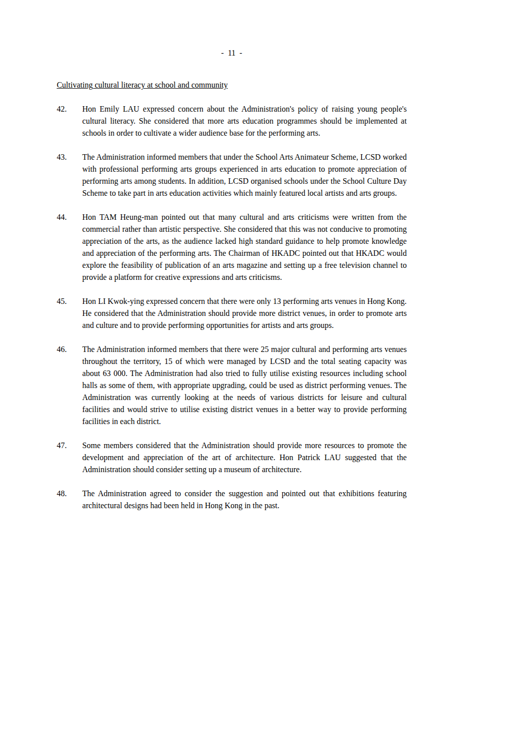- 11 -
Cultivating cultural literacy at school and community
42.
Hon Emily LAU expressed concern about the Administration's policy of raising young people's cultural literacy. She considered that more arts education programmes should be implemented at schools in order to cultivate a wider audience base for the performing arts.
43.
The Administration informed members that under the School Arts Animateur Scheme, LCSD worked with professional performing arts groups experienced in arts education to promote appreciation of performing arts among students. In addition, LCSD organised schools under the School Culture Day Scheme to take part in arts education activities which mainly featured local artists and arts groups.
44.
Hon TAM Heung-man pointed out that many cultural and arts criticisms were written from the commercial rather than artistic perspective. She considered that this was not conducive to promoting appreciation of the arts, as the audience lacked high standard guidance to help promote knowledge and appreciation of the performing arts. The Chairman of HKADC pointed out that HKADC would explore the feasibility of publication of an arts magazine and setting up a free television channel to provide a platform for creative expressions and arts criticisms.
45.
Hon LI Kwok-ying expressed concern that there were only 13 performing arts venues in Hong Kong. He considered that the Administration should provide more district venues, in order to promote arts and culture and to provide performing opportunities for artists and arts groups.
46.
The Administration informed members that there were 25 major cultural and performing arts venues throughout the territory, 15 of which were managed by LCSD and the total seating capacity was about 63 000. The Administration had also tried to fully utilise existing resources including school halls as some of them, with appropriate upgrading, could be used as district performing venues. The Administration was currently looking at the needs of various districts for leisure and cultural facilities and would strive to utilise existing district venues in a better way to provide performing facilities in each district.
47.
Some members considered that the Administration should provide more resources to promote the development and appreciation of the art of architecture. Hon Patrick LAU suggested that the Administration should consider setting up a museum of architecture.
48.
The Administration agreed to consider the suggestion and pointed out that exhibitions featuring architectural designs had been held in Hong Kong in the past.